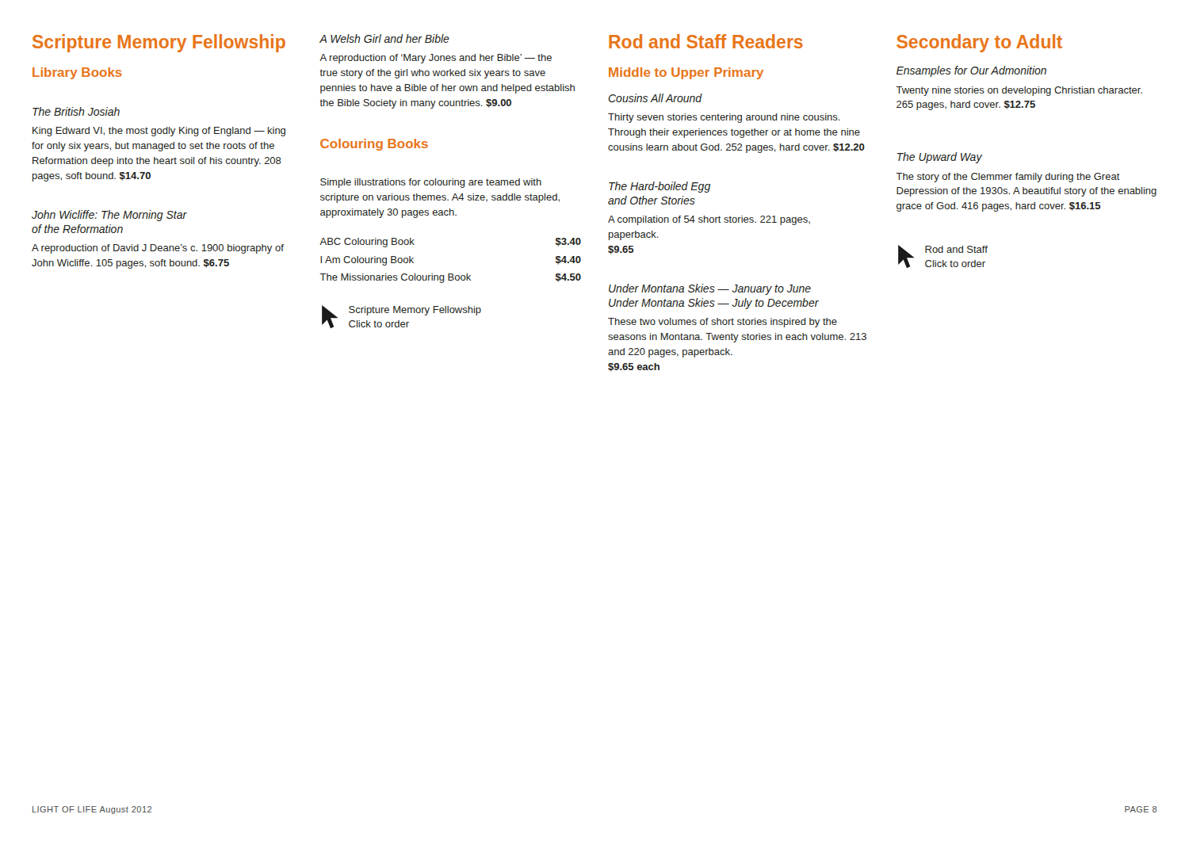Scripture Memory Fellowship
Library Books
The British Josiah
King Edward VI, the most godly King of England — king for only six years, but managed to set the roots of the Reformation deep into the heart soil of his country. 208 pages, soft bound. $14.70
John Wicliffe: The Morning Star
of the Reformation
A reproduction of David J Deane’s c. 1900 biography of John Wicliffe. 105 pages, soft bound. $6.75
A Welsh Girl and her Bible
A reproduction of ‘Mary Jones and her Bible’ — the true story of the girl who worked six years to save pennies to have a Bible of her own and helped establish the Bible Society in many countries. $9.00
Colouring Books
Simple illustrations for colouring are teamed with scripture on various themes. A4 size, saddle stapled, approximately 30 pages each.
| ABC Colouring Book | $3.40 |
| I Am Colouring Book | $4.40 |
| The Missionaries Colouring Book | $4.50 |
Scripture Memory Fellowship
Click to order
Rod and Staff Readers
Middle to Upper Primary
Cousins All Around
Thirty seven stories centering around nine cousins. Through their experiences together or at home the nine cousins learn about God. 252 pages, hard cover. $12.20
The Hard-boiled Egg
and Other Stories
A compilation of 54 short stories. 221 pages, paperback.
$9.65
Under Montana Skies — January to June
Under Montana Skies — July to December
These two volumes of short stories inspired by the seasons in Montana. Twenty stories in each volume. 213 and 220 pages, paperback.
$9.65 each
Secondary to Adult
Ensamples for Our Admonition
Twenty nine stories on developing Christian character. 265 pages, hard cover. $12.75
The Upward Way
The story of the Clemmer family during the Great Depression of the 1930s. A beautiful story of the enabling grace of God. 416 pages, hard cover. $16.15
Rod and Staff
Click to order
LIGHT OF LIFE August 2012 PAGE 8